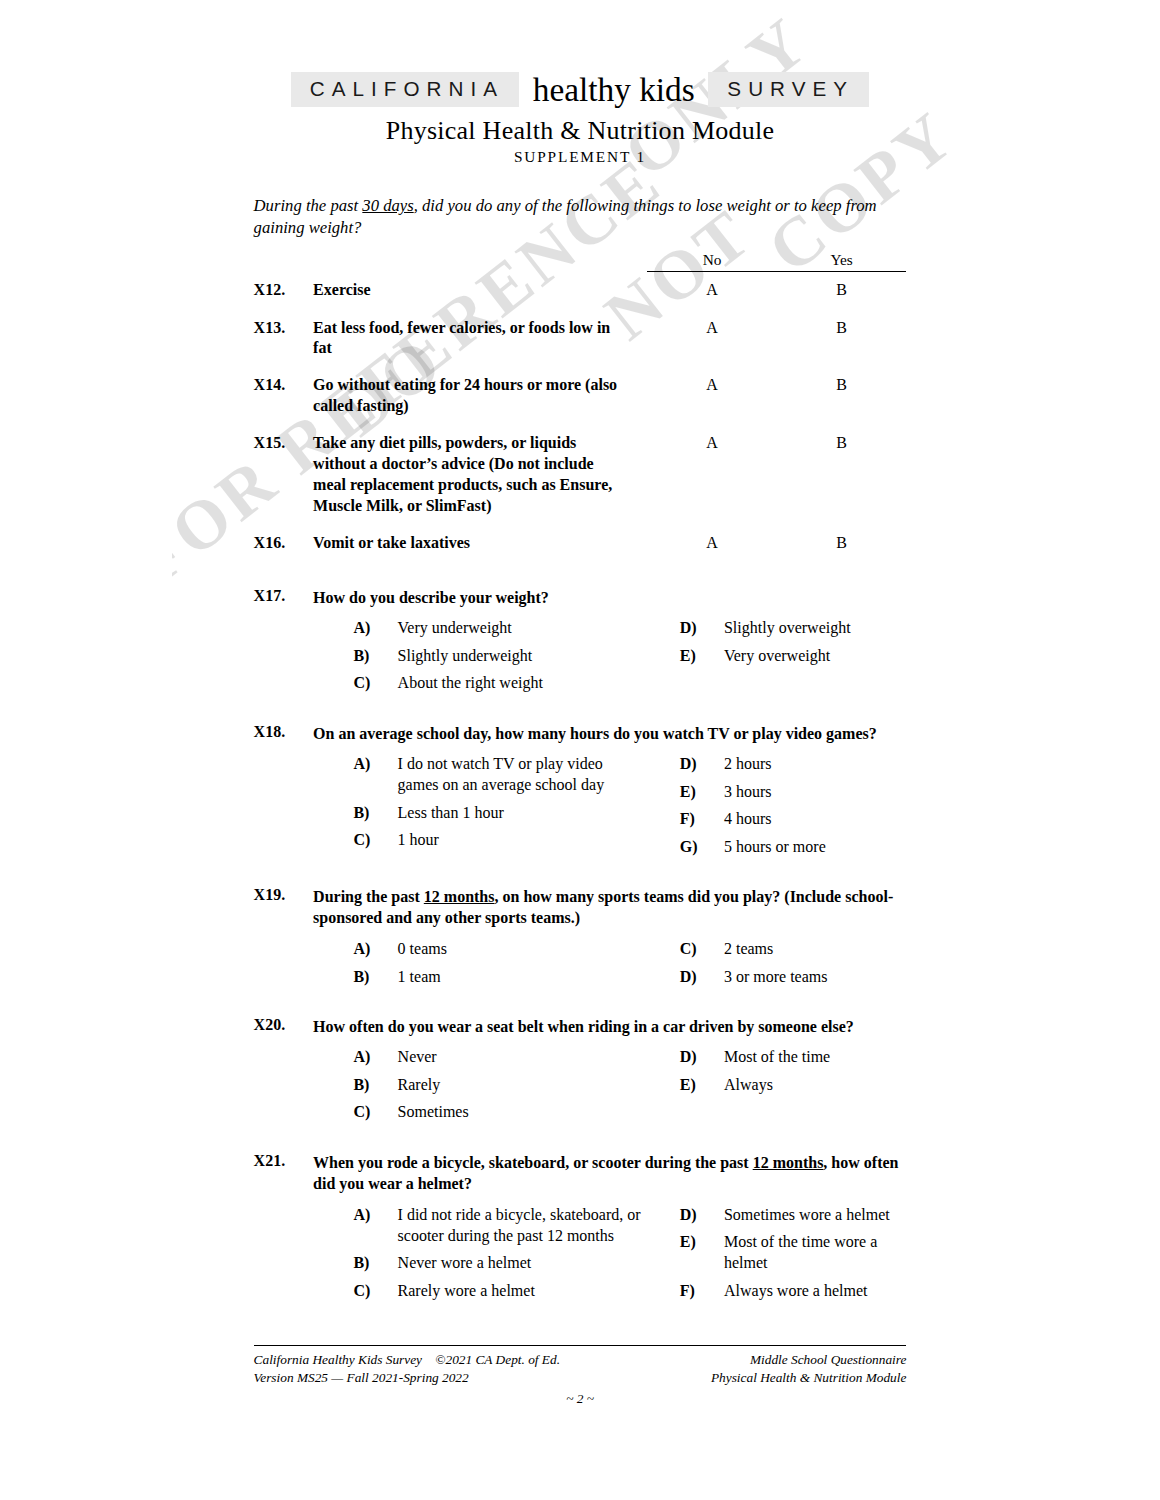FOR REFERENCE
ONLY
DO
NOT
COPY
CALIFORNIA
healthy kids
SURVEY
Physical Health & Nutrition Module
SUPPLEMENT 1
During the past 30 days, did you do any of the following things to lose weight or to keep from gaining weight?
| | | No | Yes |
| --- | --- | --- | --- |
| X12. | Exercise | A | B |
| X13. | Eat less food, fewer calories, or foods low in fat | A | B |
| X14. | Go without eating for 24 hours or more (also called fasting) | A | B |
| X15. | Take any diet pills, powders, or liquids without a doctor’s advice (Do not include meal replacement products, such as Ensure, Muscle Milk, or SlimFast) | A | B |
| X16. | Vomit or take laxatives | A | B |
X17.
How do you describe your weight?
A) Very underweight
B) Slightly underweight
C) About the right weight
D) Slightly overweight
E) Very overweight
X18.
On an average school day, how many hours do you watch TV or play video games?
A) I do not watch TV or play video games on an average school day
B) Less than 1 hour
C) 1 hour
D) 2 hours
E) 3 hours
F) 4 hours
G) 5 hours or more
X19.
During the past 12 months, on how many sports teams did you play? (Include school-sponsored and any other sports teams.)
A) 0 teams
B) 1 team
C) 2 teams
D) 3 or more teams
X20.
How often do you wear a seat belt when riding in a car driven by someone else?
A) Never
B) Rarely
C) Sometimes
D) Most of the time
E) Always
X21.
When you rode a bicycle, skateboard, or scooter during the past 12 months, how often did you wear a helmet?
A) I did not ride a bicycle, skateboard, or scooter during the past 12 months
B) Never wore a helmet
C) Rarely wore a helmet
D) Sometimes wore a helmet
E) Most of the time wore a helmet
F) Always wore a helmet
California Healthy Kids Survey ©2021 CA Dept. of Ed.
Version MS25 — Fall 2021-Spring 2022
Middle School Questionnaire
Physical Health & Nutrition Module
~ 2 ~